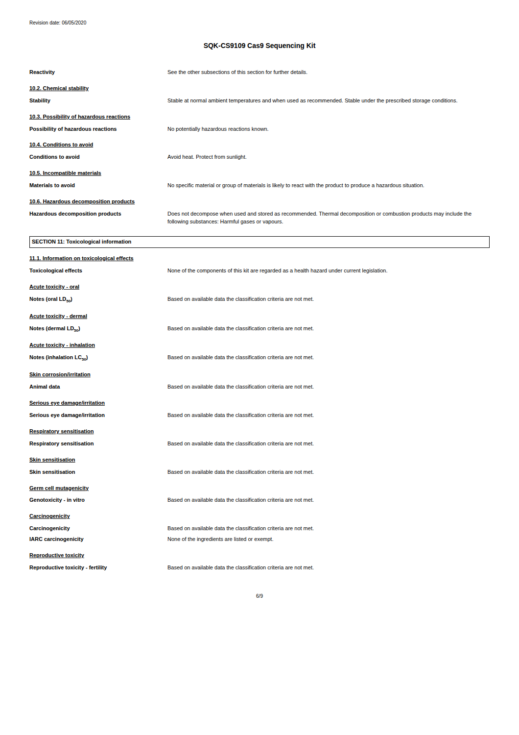Revision date: 06/05/2020
SQK-CS9109 Cas9 Sequencing Kit
| Reactivity | See the other subsections of this section for further details. |
10.2. Chemical stability
| Stability | Stable at normal ambient temperatures and when used as recommended. Stable under the prescribed storage conditions. |
10.3. Possibility of hazardous reactions
| Possibility of hazardous reactions | No potentially hazardous reactions known. |
10.4. Conditions to avoid
| Conditions to avoid | Avoid heat. Protect from sunlight. |
10.5. Incompatible materials
| Materials to avoid | No specific material or group of materials is likely to react with the product to produce a hazardous situation. |
10.6. Hazardous decomposition products
| Hazardous decomposition products | Does not decompose when used and stored as recommended. Thermal decomposition or combustion products may include the following substances: Harmful gases or vapours. |
SECTION 11: Toxicological information
11.1. Information on toxicological effects
| Toxicological effects | None of the components of this kit are regarded as a health hazard under current legislation. |
Acute toxicity - oral
| Notes (oral LD 50 ) | Based on available data the classification criteria are not met. |
Acute toxicity - dermal
| Notes (dermal LD 50 ) | Based on available data the classification criteria are not met. |
Acute toxicity - inhalation
| Notes (inhalation LC 50 ) | Based on available data the classification criteria are not met. |
Skin corrosion/irritation
| Animal data | Based on available data the classification criteria are not met. |
Serious eye damage/irritation
| Serious eye damage/irritation | Based on available data the classification criteria are not met. |
Respiratory sensitisation
| Respiratory sensitisation | Based on available data the classification criteria are not met. |
Skin sensitisation
| Skin sensitisation | Based on available data the classification criteria are not met. |
Germ cell mutagenicity
| Genotoxicity - in vitro | Based on available data the classification criteria are not met. |
Carcinogenicity
| Carcinogenicity | Based on available data the classification criteria are not met. |
| IARC carcinogenicity | None of the ingredients are listed or exempt. |
Reproductive toxicity
| Reproductive toxicity - fertility | Based on available data the classification criteria are not met. |
6/9